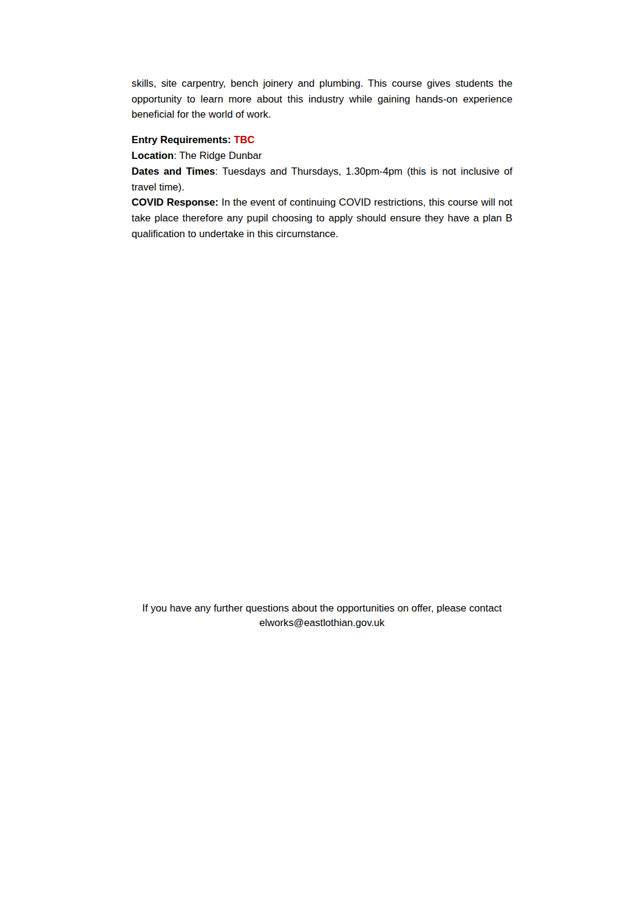skills, site carpentry, bench joinery and plumbing. This course gives students the opportunity to learn more about this industry while gaining hands-on experience beneficial for the world of work.
Entry Requirements: TBC
Location: The Ridge Dunbar
Dates and Times: Tuesdays and Thursdays, 1.30pm-4pm (this is not inclusive of travel time).
COVID Response: In the event of continuing COVID restrictions, this course will not take place therefore any pupil choosing to apply should ensure they have a plan B qualification to undertake in this circumstance.
If you have any further questions about the opportunities on offer, please contact
elworks@eastlothian.gov.uk